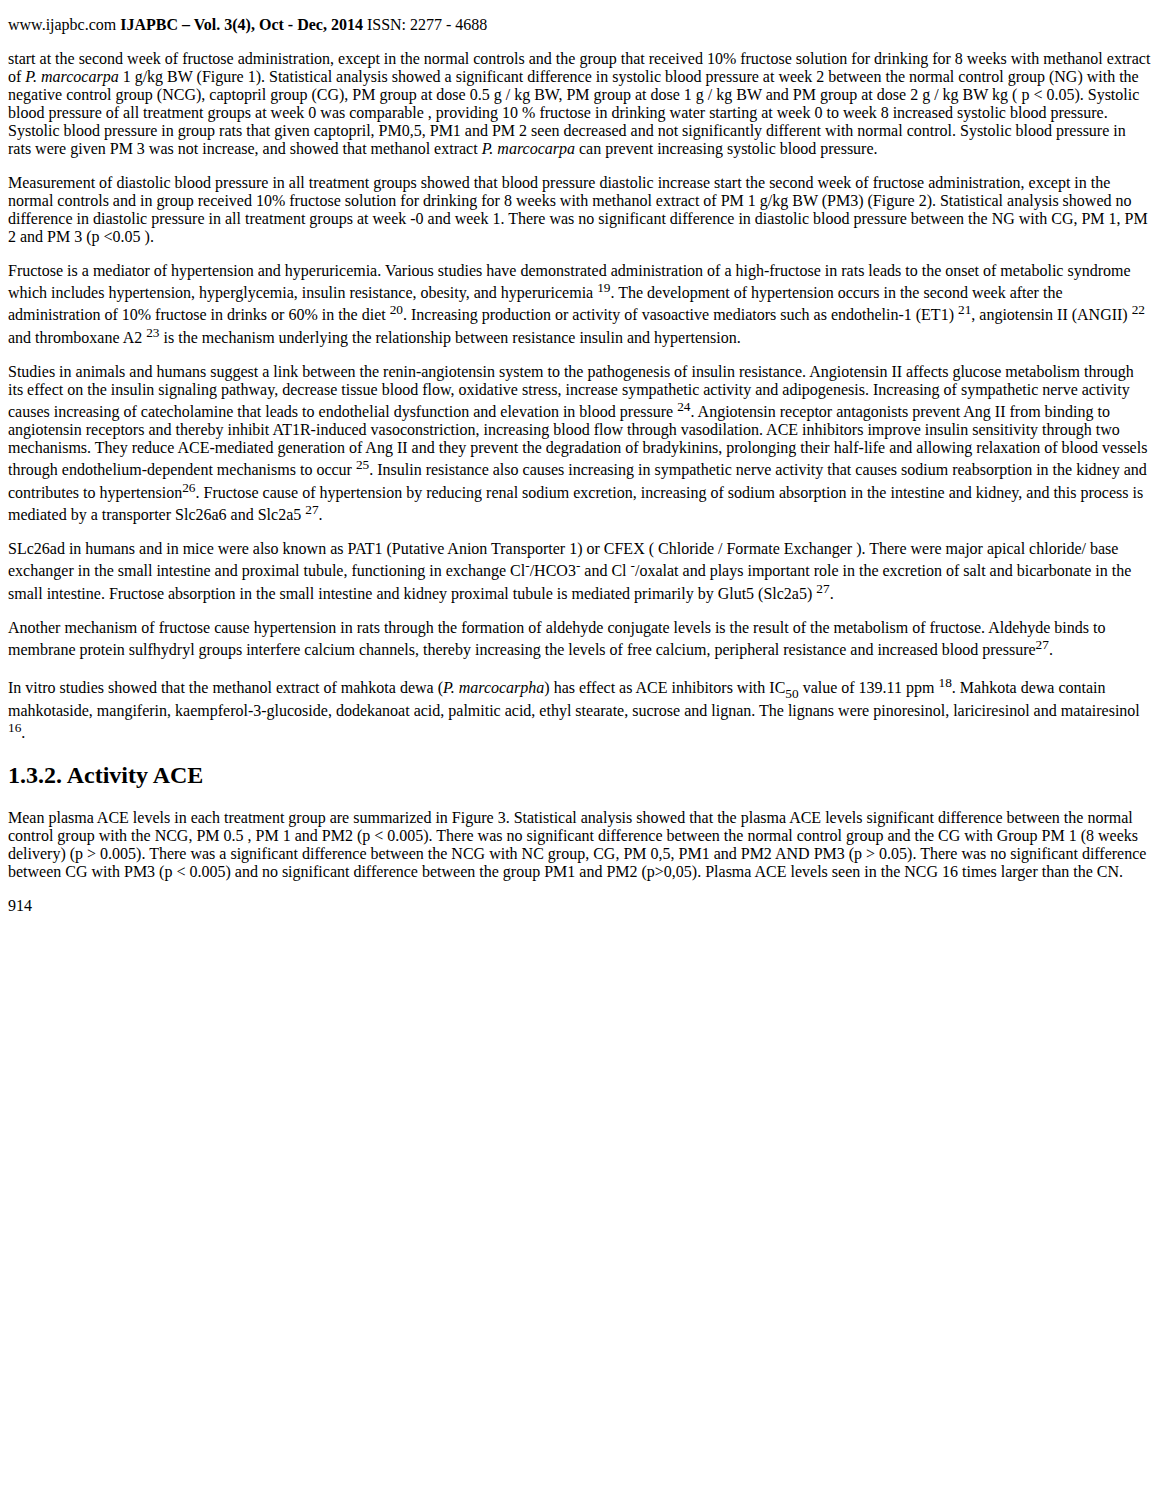www.ijapbc.com IJAPBC – Vol. 3(4), Oct - Dec, 2014 ISSN: 2277 - 4688
start at the second week of fructose administration, except in the normal controls and the group that received 10% fructose solution for drinking for 8 weeks with methanol extract of P. marcocarpa 1 g/kg BW (Figure 1). Statistical analysis showed a significant difference in systolic blood pressure at week 2 between the normal control group (NG) with the negative control group (NCG), captopril group (CG), PM group at dose 0.5 g / kg BW, PM group at dose 1 g / kg BW and PM group at dose 2 g / kg BW kg ( p < 0.05). Systolic blood pressure of all treatment groups at week 0 was comparable , providing 10 % fructose in drinking water starting at week 0 to week 8 increased systolic blood pressure. Systolic blood pressure in group rats that given captopril, PM0,5, PM1 and PM 2 seen decreased and not significantly different with normal control. Systolic blood pressure in rats were given PM 3 was not increase, and showed that methanol extract P. marcocarpa can prevent increasing systolic blood pressure.
Measurement of diastolic blood pressure in all treatment groups showed that blood pressure diastolic increase start the second week of fructose administration, except in the normal controls and in group received 10% fructose solution for drinking for 8 weeks with methanol extract of PM 1 g/kg BW (PM3) (Figure 2). Statistical analysis showed no difference in diastolic pressure in all treatment groups at week -0 and week 1. There was no significant difference in diastolic blood pressure between the NG with CG, PM 1, PM 2 and PM 3 (p <0.05 ).
Fructose is a mediator of hypertension and hyperuricemia. Various studies have demonstrated administration of a high-fructose in rats leads to the onset of metabolic syndrome which includes hypertension, hyperglycemia, insulin resistance, obesity, and hyperuricemia 19. The development of hypertension occurs in the second week after the administration of 10% fructose in drinks or 60% in the diet 20. Increasing production or activity of vasoactive mediators such as endothelin-1 (ET1) 21, angiotensin II (ANGII) 22 and thromboxane A2 23 is the mechanism underlying the relationship between resistance insulin and hypertension.
Studies in animals and humans suggest a link between the renin-angiotensin system to the pathogenesis of insulin resistance. Angiotensin II affects glucose metabolism through its effect on the insulin signaling pathway, decrease tissue blood flow, oxidative stress, increase sympathetic activity and adipogenesis. Increasing of sympathetic nerve activity causes increasing of catecholamine that leads to endothelial dysfunction and elevation in blood pressure 24. Angiotensin receptor antagonists prevent Ang II from binding to angiotensin receptors and thereby inhibit AT1R-induced vasoconstriction, increasing blood flow through vasodilation. ACE inhibitors improve insulin sensitivity through two mechanisms. They reduce ACE-mediated generation of Ang II and they prevent the degradation of bradykinins, prolonging their half-life and allowing relaxation of blood vessels through endothelium-dependent mechanisms to occur 25. Insulin resistance also causes increasing in sympathetic nerve activity that causes sodium reabsorption in the kidney and contributes to hypertension26. Fructose cause of hypertension by reducing renal sodium excretion, increasing of sodium absorption in the intestine and kidney, and this process is mediated by a transporter Slc26a6 and Slc2a5 27.
SLc26ad in humans and in mice were also known as PAT1 (Putative Anion Transporter 1) or CFEX ( Chloride / Formate Exchanger ). There were major apical chloride/ base exchanger in the small intestine and proximal tubule, functioning in exchange Cl-/HCO3- and Cl -/oxalat and plays important role in the excretion of salt and bicarbonate in the small intestine. Fructose absorption in the small intestine and kidney proximal tubule is mediated primarily by Glut5 (Slc2a5) 27.
Another mechanism of fructose cause hypertension in rats through the formation of aldehyde conjugate levels is the result of the metabolism of fructose. Aldehyde binds to membrane protein sulfhydryl groups interfere calcium channels, thereby increasing the levels of free calcium, peripheral resistance and increased blood pressure27.
In vitro studies showed that the methanol extract of mahkota dewa (P. marcocarpha) has effect as ACE inhibitors with IC50 value of 139.11 ppm 18. Mahkota dewa contain mahkotaside, mangiferin, kaempferol-3-glucoside, dodekanoat acid, palmitic acid, ethyl stearate, sucrose and lignan. The lignans were pinoresinol, lariciresinol and matairesinol 16.
1.3.2. Activity ACE
Mean plasma ACE levels in each treatment group are summarized in Figure 3. Statistical analysis showed that the plasma ACE levels significant difference between the normal control group with the NCG, PM 0.5 , PM 1 and PM2 (p < 0.005). There was no significant difference between the normal control group and the CG with Group PM 1 (8 weeks delivery) (p > 0.005). There was a significant difference between the NCG with NC group, CG, PM 0,5, PM1 and PM2 AND PM3 (p > 0.05). There was no significant difference between CG with PM3 (p < 0.005) and no significant difference between the group PM1 and PM2 (p>0,05). Plasma ACE levels seen in the NCG 16 times larger than the CN.
914